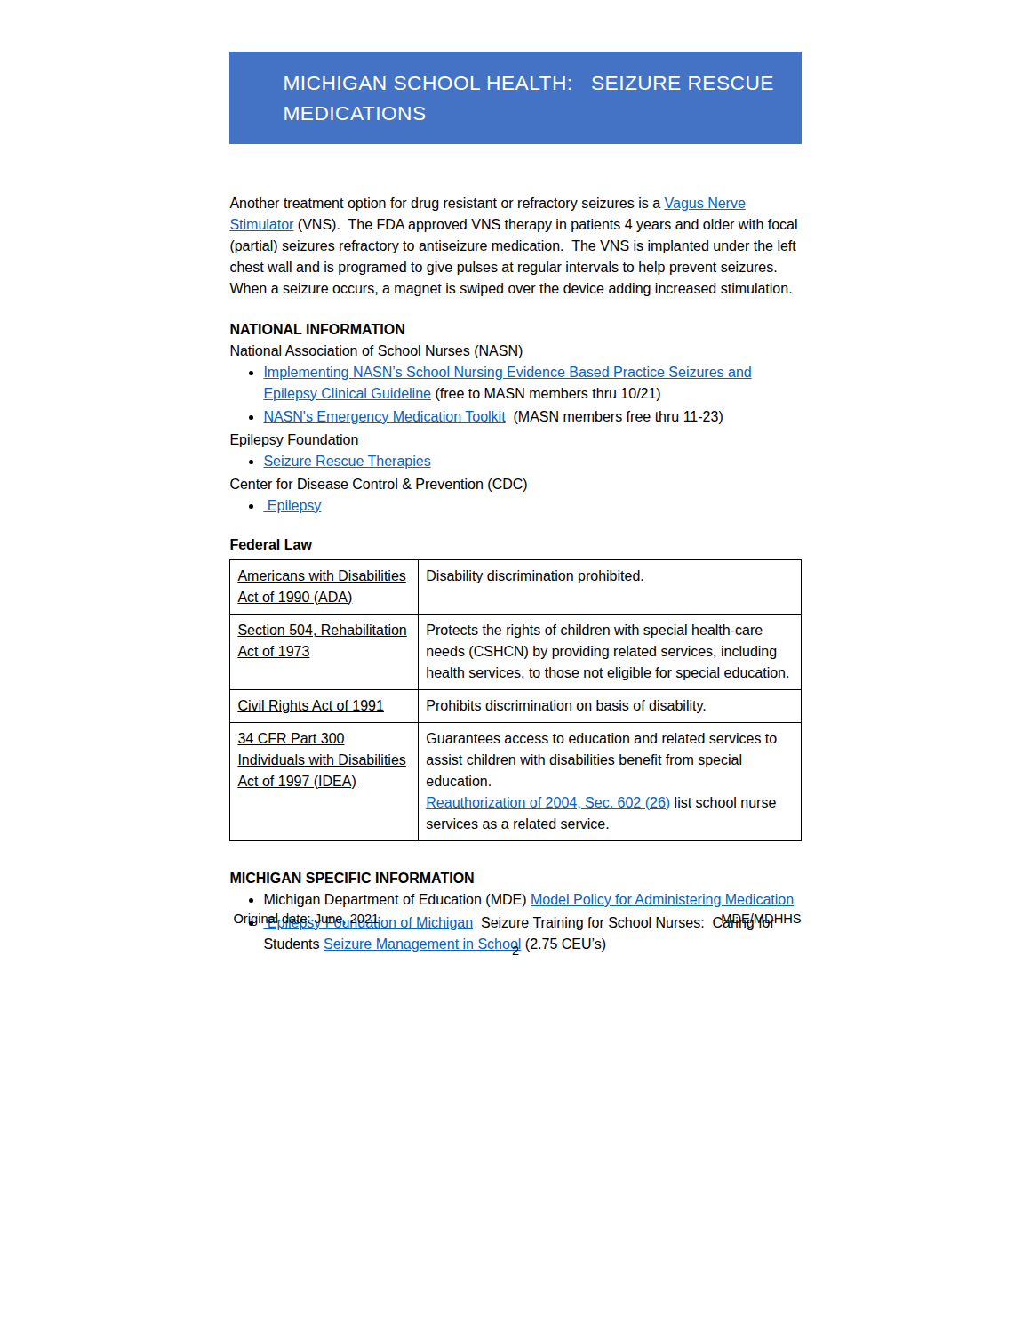MICHIGAN SCHOOL HEALTH: SEIZURE RESCUE MEDICATIONS
Another treatment option for drug resistant or refractory seizures is a Vagus Nerve Stimulator (VNS). The FDA approved VNS therapy in patients 4 years and older with focal (partial) seizures refractory to antiseizure medication. The VNS is implanted under the left chest wall and is programed to give pulses at regular intervals to help prevent seizures. When a seizure occurs, a magnet is swiped over the device adding increased stimulation.
National Information
National Association of School Nurses (NASN)
Implementing NASN’s School Nursing Evidence Based Practice Seizures and Epilepsy Clinical Guideline (free to MASN members thru 10/21)
NASN's Emergency Medication Toolkit (MASN members free thru 11-23)
Epilepsy Foundation
Seizure Rescue Therapies
Center for Disease Control & Prevention (CDC)
Epilepsy
Federal Law
| Americans with Disabilities Act of 1990 (ADA) | Disability discrimination prohibited. |
| Section 504, Rehabilitation Act of 1973 | Protects the rights of children with special health-care needs (CSHCN) by providing related services, including health services, to those not eligible for special education. |
| Civil Rights Act of 1991 | Prohibits discrimination on basis of disability. |
| 34 CFR Part 300 Individuals with Disabilities Act of 1997 (IDEA) | Guarantees access to education and related services to assist children with disabilities benefit from special education. Reauthorization of 2004, Sec. 602 (26) list school nurse services as a related service. |
Michigan Specific Information
Michigan Department of Education (MDE) Model Policy for Administering Medication
Epilepsy Foundation of Michigan Seizure Training for School Nurses: Caring for Students Seizure Management in School (2.75 CEU’s)
Original date: June, 2021 MDE/MDHHS
2